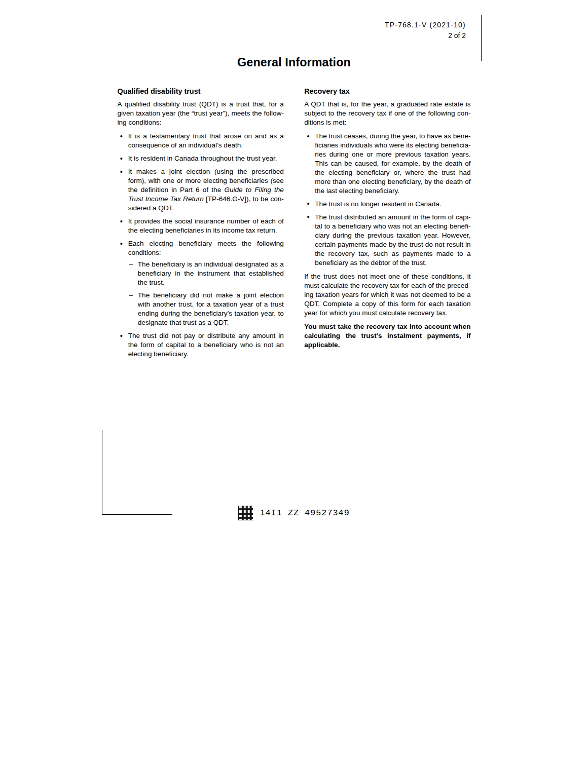TP-768.1-V (2021-10)
2 of 2
General Information
Qualified disability trust
A qualified disability trust (QDT) is a trust that, for a given taxation year (the “trust year”), meets the following conditions:
It is a testamentary trust that arose on and as a consequence of an individual’s death.
It is resident in Canada throughout the trust year.
It makes a joint election (using the prescribed form), with one or more electing beneficiaries (see the definition in Part 6 of the Guide to Filing the Trust Income Tax Return [TP-646.G-V]), to be considered a QDT.
It provides the social insurance number of each of the electing beneficiaries in its income tax return.
Each electing beneficiary meets the following conditions:
The beneficiary is an individual designated as a beneficiary in the instrument that established the trust.
The beneficiary did not make a joint election with another trust, for a taxation year of a trust ending during the beneficiary’s taxation year, to designate that trust as a QDT.
The trust did not pay or distribute any amount in the form of capital to a beneficiary who is not an electing beneficiary.
Recovery tax
A QDT that is, for the year, a graduated rate estate is subject to the recovery tax if one of the following conditions is met:
The trust ceases, during the year, to have as beneficiaries individuals who were its electing beneficiaries during one or more previous taxation years. This can be caused, for example, by the death of the electing beneficiary or, where the trust had more than one electing beneficiary, by the death of the last electing beneficiary.
The trust is no longer resident in Canada.
The trust distributed an amount in the form of capital to a beneficiary who was not an electing beneficiary during the previous taxation year. However, certain payments made by the trust do not result in the recovery tax, such as payments made to a beneficiary as the debtor of the trust.
If the trust does not meet one of these conditions, it must calculate the recovery tax for each of the preceding taxation years for which it was not deemed to be a QDT. Complete a copy of this form for each taxation year for which you must calculate recovery tax.
You must take the recovery tax into account when calculating the trust’s instalment payments, if applicable.
14I1 ZZ 49527349